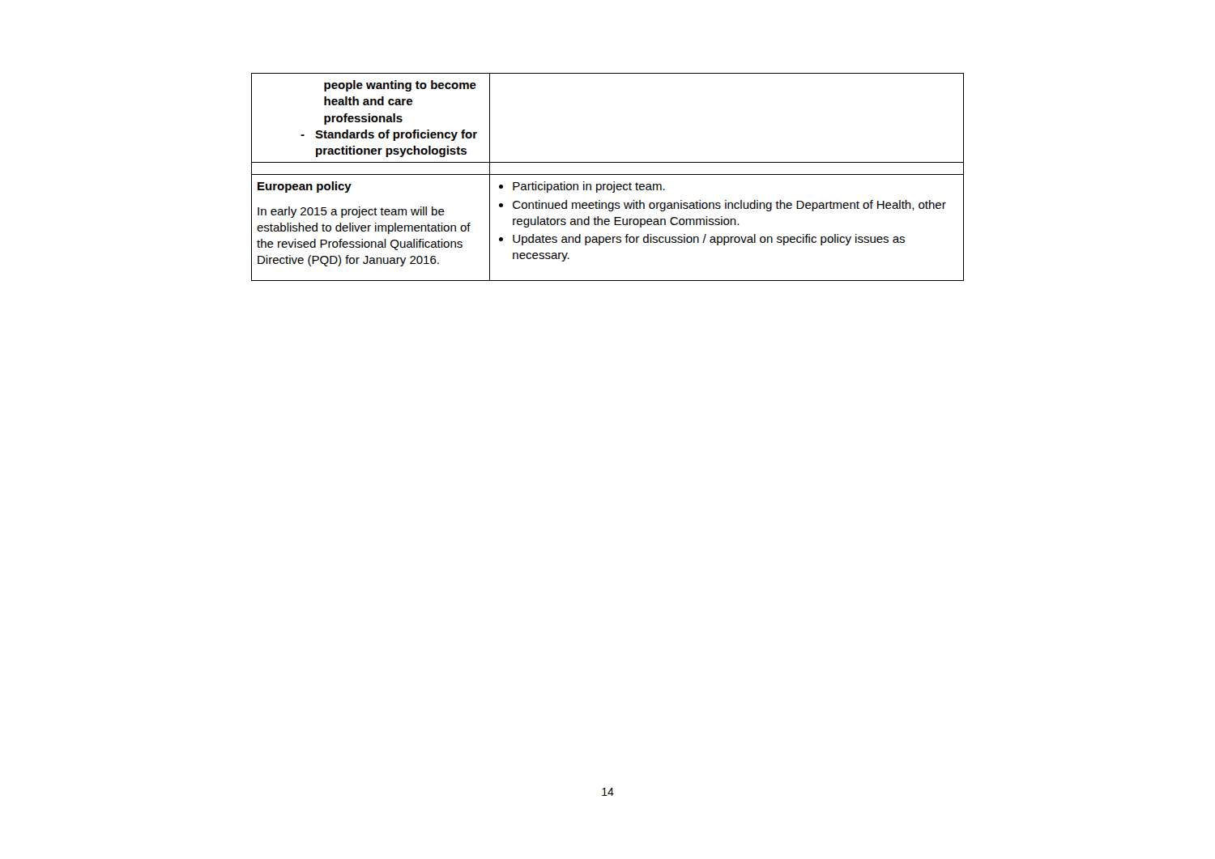| people wanting to become health and care professionals Standards of proficiency for practitioner psychologists | |
| European policy In early 2015 a project team will be established to deliver implementation of the revised Professional Qualifications Directive (PQD) for January 2016. | Participation in project team. Continued meetings with organisations including the Department of Health, other regulators and the European Commission. Updates and papers for discussion / approval on specific policy issues as necessary. |
14